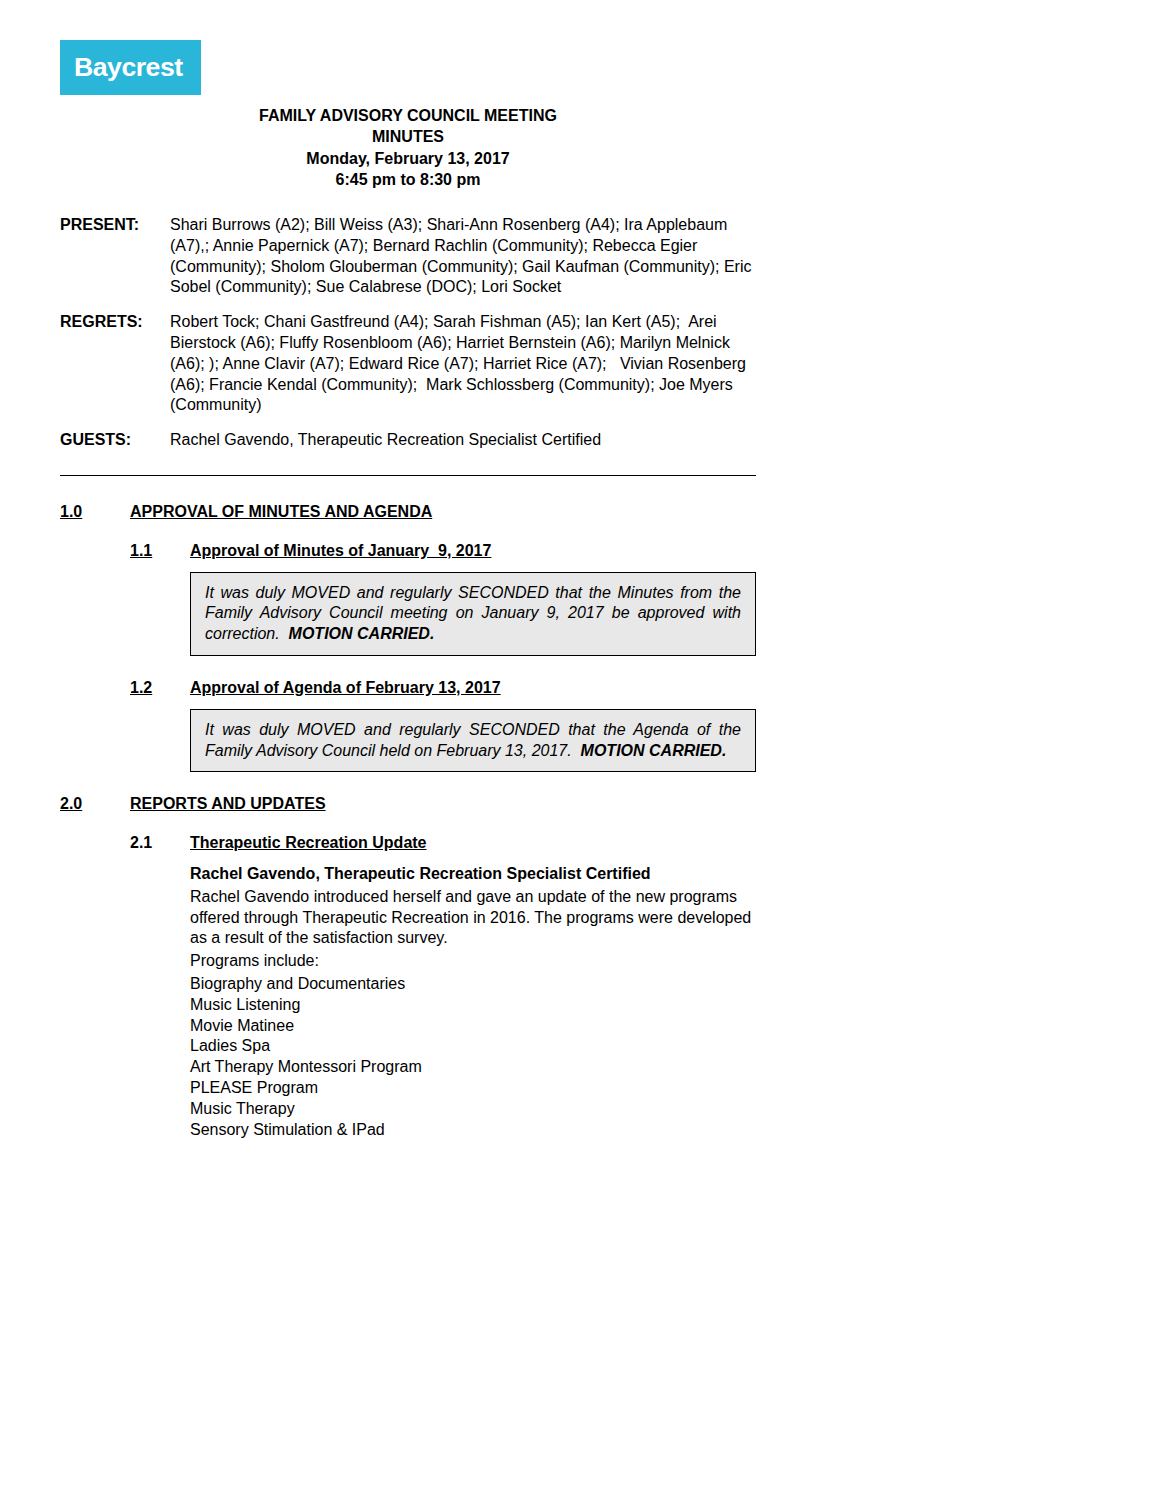Baycrest
FAMILY ADVISORY COUNCIL MEETING
MINUTES
Monday, February 13, 2017
6:45 pm to 8:30 pm
| PRESENT: | Shari Burrows (A2); Bill Weiss (A3); Shari-Ann Rosenberg (A4); Ira Applebaum (A7),; Annie Papernick (A7); Bernard Rachlin (Community); Rebecca Egier (Community); Sholom Glouberman (Community); Gail Kaufman (Community); Eric Sobel (Community); Sue Calabrese (DOC); Lori Socket |
| REGRETS: | Robert Tock; Chani Gastfreund (A4); Sarah Fishman (A5); Ian Kert (A5); Arei Bierstock (A6); Fluffy Rosenbloom (A6); Harriet Bernstein (A6); Marilyn Melnick (A6); ); Anne Clavir (A7); Edward Rice (A7); Harriet Rice (A7); Vivian Rosenberg (A6); Francie Kendal (Community); Mark Schlossberg (Community); Joe Myers (Community) |
| GUESTS: | Rachel Gavendo, Therapeutic Recreation Specialist Certified |
1.0
APPROVAL OF MINUTES AND AGENDA
1.1
Approval of Minutes of January 9, 2017
It was duly MOVED and regularly SECONDED that the Minutes from the Family Advisory Council meeting on January 9, 2017 be approved with correction. MOTION CARRIED.
1.2
Approval of Agenda of February 13, 2017
It was duly MOVED and regularly SECONDED that the Agenda of the Family Advisory Council held on February 13, 2017. MOTION CARRIED.
2.0
REPORTS AND UPDATES
2.1
Therapeutic Recreation Update
Rachel Gavendo, Therapeutic Recreation Specialist Certified
Rachel Gavendo introduced herself and gave an update of the new programs offered through Therapeutic Recreation in 2016. The programs were developed as a result of the satisfaction survey.
Programs include:
Biography and Documentaries
Music Listening
Movie Matinee
Ladies Spa
Art Therapy Montessori Program
PLEASE Program
Music Therapy
Sensory Stimulation & IPad